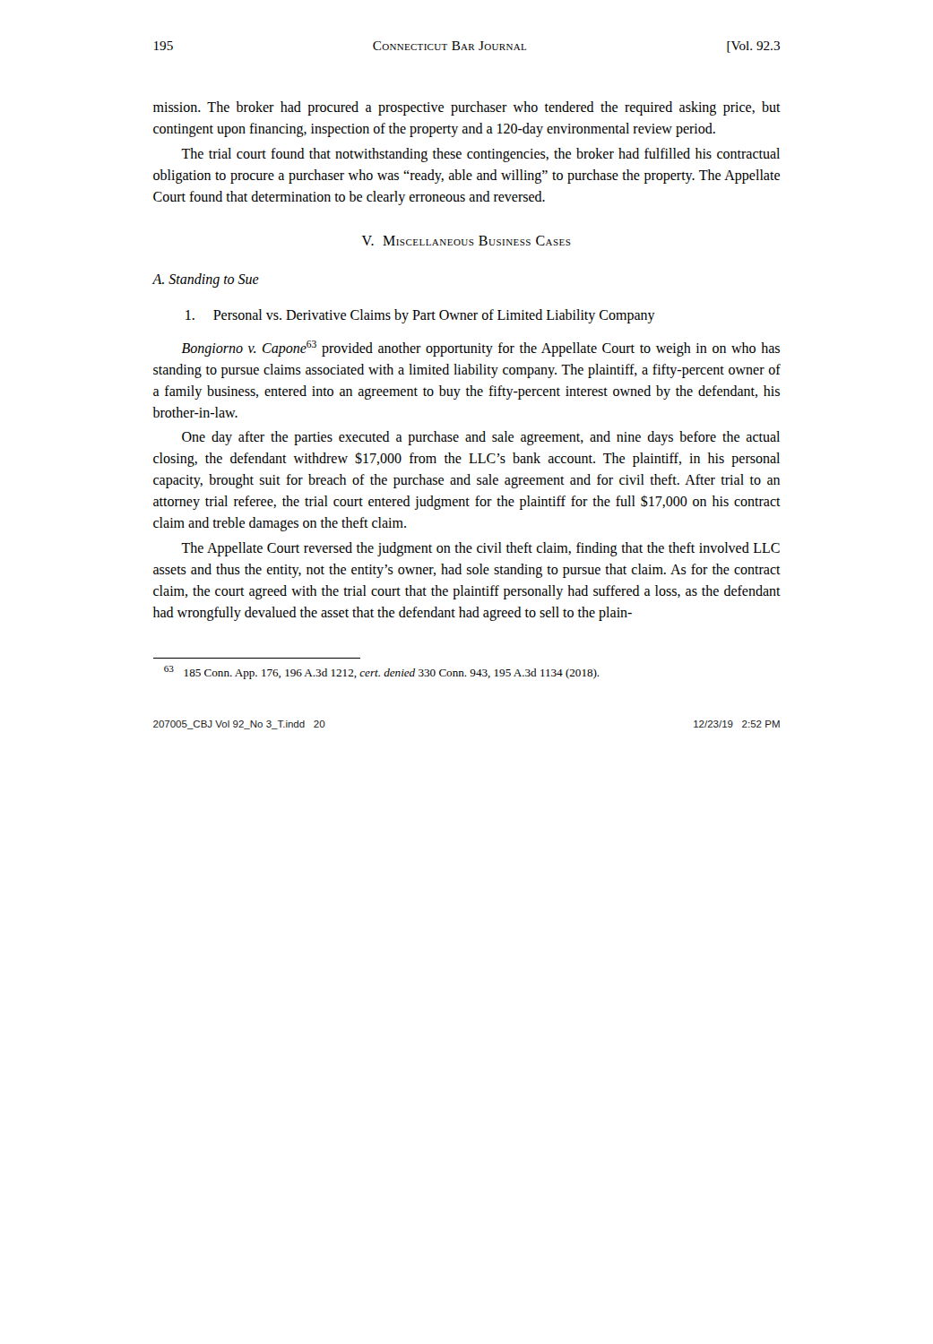195 Connecticut Bar Journal [Vol. 92.3
mission. The broker had procured a prospective purchaser who tendered the required asking price, but contingent upon financing, inspection of the property and a 120-day environmental review period.
The trial court found that notwithstanding these contingencies, the broker had fulfilled his contractual obligation to procure a purchaser who was “ready, able and willing” to purchase the property. The Appellate Court found that determination to be clearly erroneous and reversed.
V. Miscellaneous Business Cases
A. Standing to Sue
1. Personal vs. Derivative Claims by Part Owner of Limited Liability Company
Bongiorno v. Capone63 provided another opportunity for the Appellate Court to weigh in on who has standing to pursue claims associated with a limited liability company. The plaintiff, a fifty-percent owner of a family business, entered into an agreement to buy the fifty-percent interest owned by the defendant, his brother-in-law.
One day after the parties executed a purchase and sale agreement, and nine days before the actual closing, the defendant withdrew $17,000 from the LLC’s bank account. The plaintiff, in his personal capacity, brought suit for breach of the purchase and sale agreement and for civil theft. After trial to an attorney trial referee, the trial court entered judgment for the plaintiff for the full $17,000 on his contract claim and treble damages on the theft claim.
The Appellate Court reversed the judgment on the civil theft claim, finding that the theft involved LLC assets and thus the entity, not the entity’s owner, had sole standing to pursue that claim. As for the contract claim, the court agreed with the trial court that the plaintiff personally had suffered a loss, as the defendant had wrongfully devalued the asset that the defendant had agreed to sell to the plain-
63185 Conn. App. 176, 196 A.3d 1212, cert. denied 330 Conn. 943, 195 A.3d 1134 (2018).
207005_CBJ Vol 92_No 3_T.indd 20 12/23/19 2:52 PM